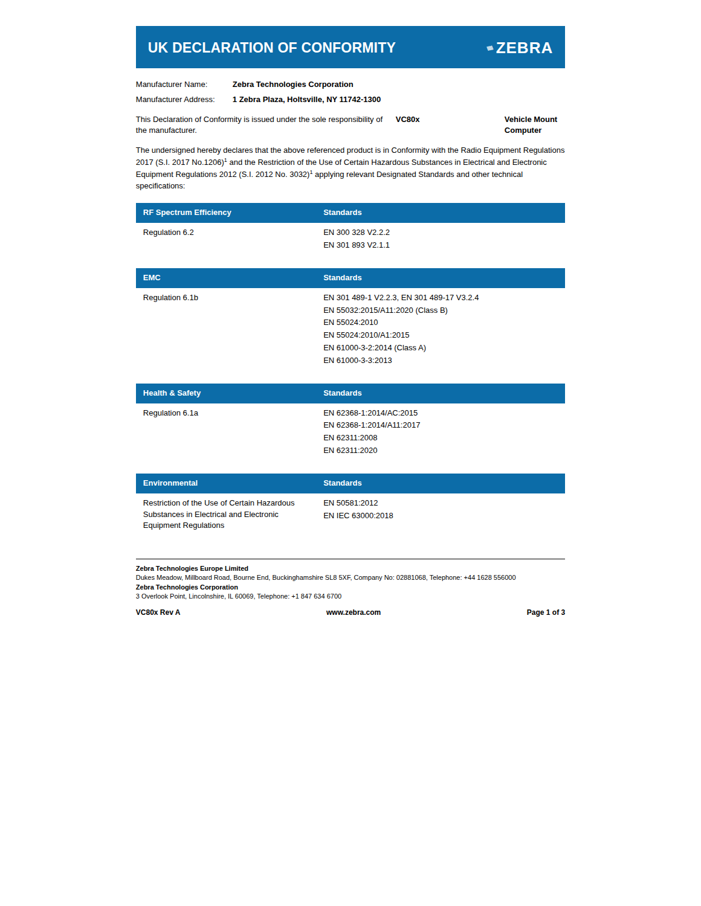UK DECLARATION OF CONFORMITY
\\\\\\ ZEBRA
Manufacturer Name:
Zebra Technologies Corporation
Manufacturer Address:
1 Zebra Plaza, Holtsville, NY 11742-1300
This Declaration of Conformity is issued under the sole responsibility of the manufacturer.
VC80x
Vehicle Mount Computer
The undersigned hereby declares that the above referenced product is in Conformity with the Radio Equipment Regulations 2017 (S.I. 2017 No.1206)1 and the Restriction of the Use of Certain Hazardous Substances in Electrical and Electronic Equipment Regulations 2012 (S.I. 2012 No. 3032)1 applying relevant Designated Standards and other technical specifications:
| RF Spectrum Efficiency | Standards |
| --- | --- |
| Regulation 6.2 | EN 300 328 V2.2.2 EN 301 893 V2.1.1 |
| EMC | Standards |
| --- | --- |
| Regulation 6.1b | EN 301 489-1 V2.2.3, EN 301 489-17 V3.2.4 EN 55032:2015/A11:2020 (Class B) EN 55024:2010 EN 55024:2010/A1:2015 EN 61000-3-2:2014 (Class A) EN 61000-3-3:2013 |
| Health & Safety | Standards |
| --- | --- |
| Regulation 6.1a | EN 62368-1:2014/AC:2015 EN 62368-1:2014/A11:2017 EN 62311:2008 EN 62311:2020 |
| Environmental | Standards |
| --- | --- |
| Restriction of the Use of Certain Hazardous Substances in Electrical and Electronic Equipment Regulations | EN 50581:2012 EN IEC 63000:2018 |
Zebra Technologies Europe Limited
Dukes Meadow, Millboard Road, Bourne End, Buckinghamshire SL8 5XF, Company No: 02881068, Telephone: +44 1628 556000
Zebra Technologies Corporation
3 Overlook Point, Lincolnshire, IL 60069, Telephone: +1 847 634 6700
VC80x Rev A
www.zebra.com
Page 1 of 3